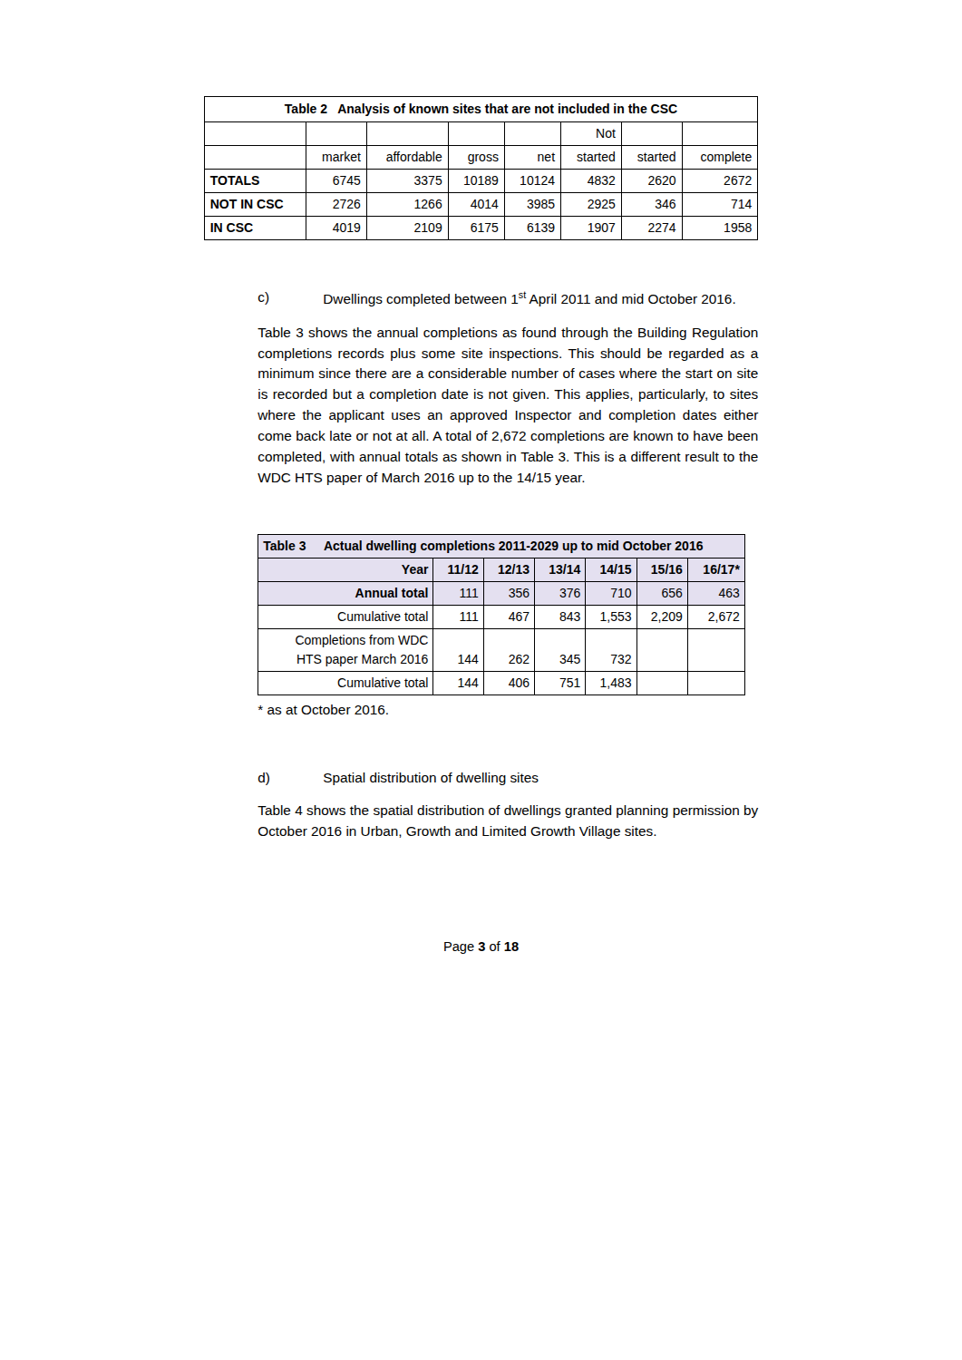Table 2 Analysis of known sites that are not included in the CSC
| | | | | | Not | | |
| | market | affordable | gross | net | started | started | complete |
| TOTALS | 6745 | 3375 | 10189 | 10124 | 4832 | 2620 | 2672 |
| NOT IN CSC | 2726 | 1266 | 4014 | 3985 | 2925 | 346 | 714 |
| IN CSC | 4019 | 2109 | 6175 | 6139 | 1907 | 2274 | 1958 |
c) Dwellings completed between 1st April 2011 and mid October 2016.
Table 3 shows the annual completions as found through the Building Regulation completions records plus some site inspections. This should be regarded as a minimum since there are a considerable number of cases where the start on site is recorded but a completion date is not given. This applies, particularly, to sites where the applicant uses an approved Inspector and completion dates either come back late or not at all. A total of 2,672 completions are known to have been completed, with annual totals as shown in Table 3. This is a different result to the WDC HTS paper of March 2016 up to the 14/15 year.
| Table 3 Actual dwelling completions 2011-2029 up to mid October 2016 |
| Year | 11/12 | 12/13 | 13/14 | 14/15 | 15/16 | 16/17* |
| Annual total | 111 | 356 | 376 | 710 | 656 | 463 |
| Cumulative total | 111 | 467 | 843 | 1,553 | 2,209 | 2,672 |
| Completions from WDC HTS paper March 2016 | 144 | 262 | 345 | 732 | | |
| Cumulative total | 144 | 406 | 751 | 1,483 | | |
* as at October 2016.
d) Spatial distribution of dwelling sites
Table 4 shows the spatial distribution of dwellings granted planning permission by October 2016 in Urban, Growth and Limited Growth Village sites.
Page 3 of 18